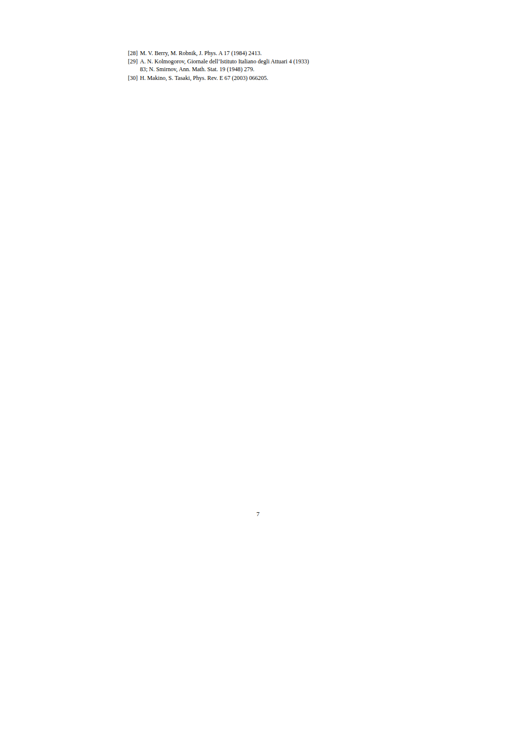[28] M. V. Berry, M. Robnik, J. Phys. A 17 (1984) 2413.
[29] A. N. Kolmogorov, Giornale dell’Istituto Italiano degli Attuari 4 (1933) 83; N. Smirnov, Ann. Math. Stat. 19 (1948) 279.
[30] H. Makino, S. Tasaki, Phys. Rev. E 67 (2003) 066205.
7